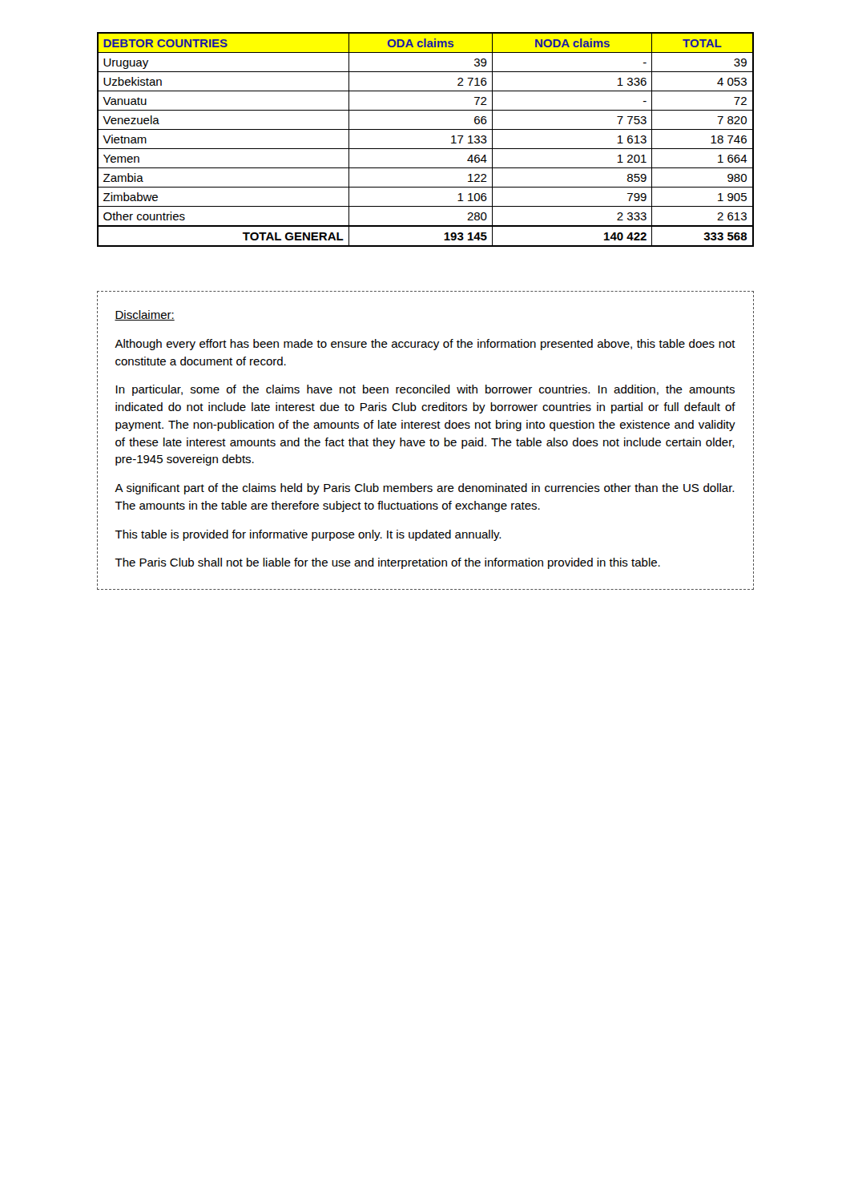| DEBTOR COUNTRIES | ODA claims | NODA claims | TOTAL |
| --- | --- | --- | --- |
| Uruguay | 39 | - | 39 |
| Uzbekistan | 2 716 | 1 336 | 4 053 |
| Vanuatu | 72 | - | 72 |
| Venezuela | 66 | 7 753 | 7 820 |
| Vietnam | 17 133 | 1 613 | 18 746 |
| Yemen | 464 | 1 201 | 1 664 |
| Zambia | 122 | 859 | 980 |
| Zimbabwe | 1 106 | 799 | 1 905 |
| Other countries | 280 | 2 333 | 2 613 |
| TOTAL GENERAL | 193 145 | 140 422 | 333 568 |
Disclaimer:
Although every effort has been made to ensure the accuracy of the information presented above, this table does not constitute a document of record.
In particular, some of the claims have not been reconciled with borrower countries. In addition, the amounts indicated do not include late interest due to Paris Club creditors by borrower countries in partial or full default of payment. The non-publication of the amounts of late interest does not bring into question the existence and validity of these late interest amounts and the fact that they have to be paid. The table also does not include certain older, pre-1945 sovereign debts.
A significant part of the claims held by Paris Club members are denominated in currencies other than the US dollar. The amounts in the table are therefore subject to fluctuations of exchange rates.
This table is provided for informative purpose only. It is updated annually.
The Paris Club shall not be liable for the use and interpretation of the information provided in this table.